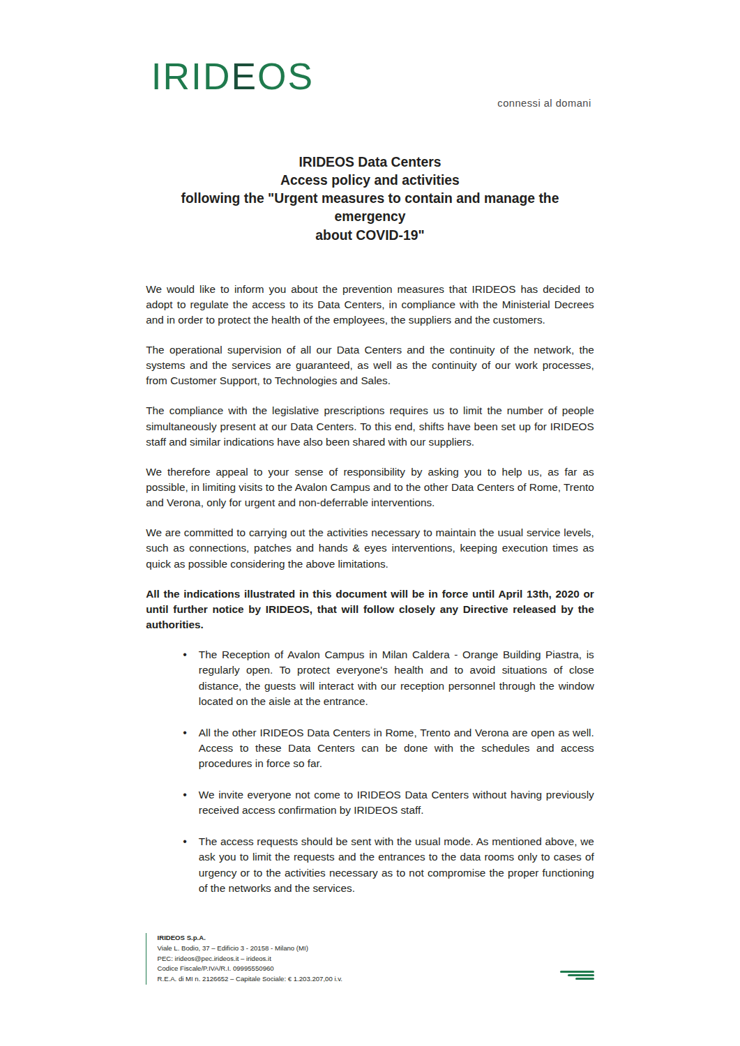IRIDEOS
connessi al domani
IRIDEOS Data Centers
Access policy and activities
following the "Urgent measures to contain and manage the emergency
about COVID-19"
We would like to inform you about the prevention measures that IRIDEOS has decided to adopt to regulate the access to its Data Centers, in compliance with the Ministerial Decrees and in order to protect the health of the employees, the suppliers and the customers.
The operational supervision of all our Data Centers and the continuity of the network, the systems and the services are guaranteed, as well as the continuity of our work processes, from Customer Support, to Technologies and Sales.
The compliance with the legislative prescriptions requires us to limit the number of people simultaneously present at our Data Centers. To this end, shifts have been set up for IRIDEOS staff and similar indications have also been shared with our suppliers.
We therefore appeal to your sense of responsibility by asking you to help us, as far as possible, in limiting visits to the Avalon Campus and to the other Data Centers of Rome, Trento and Verona, only for urgent and non-deferrable interventions.
We are committed to carrying out the activities necessary to maintain the usual service levels, such as connections, patches and hands & eyes interventions, keeping execution times as quick as possible considering the above limitations.
All the indications illustrated in this document will be in force until April 13th, 2020 or until further notice by IRIDEOS, that will follow closely any Directive released by the authorities.
The Reception of Avalon Campus in Milan Caldera - Orange Building Piastra, is regularly open. To protect everyone's health and to avoid situations of close distance, the guests will interact with our reception personnel through the window located on the aisle at the entrance.
All the other IRIDEOS Data Centers in Rome, Trento and Verona are open as well. Access to these Data Centers can be done with the schedules and access procedures in force so far.
We invite everyone not come to IRIDEOS Data Centers without having previously received access confirmation by IRIDEOS staff.
The access requests should be sent with the usual mode. As mentioned above, we ask you to limit the requests and the entrances to the data rooms only to cases of urgency or to the activities necessary as to not compromise the proper functioning of the networks and the services.
IRIDEOS S.p.A.
Viale L. Bodio, 37 – Edificio 3 - 20158 - Milano (MI)
PEC: irideos@pec.irideos.it – irideos.it
Codice Fiscale/P.IVA/R.I. 09995550960
R.E.A. di MI n. 2126652 – Capitale Sociale: € 1.203.207,00 i.v.